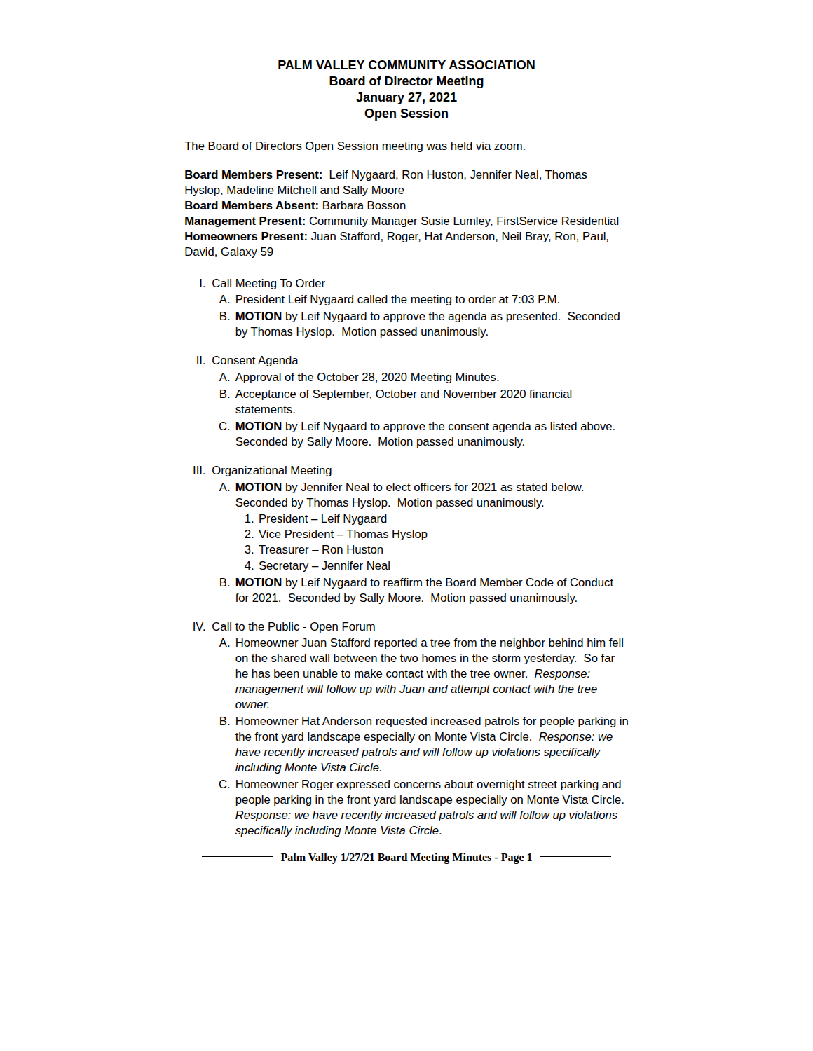PALM VALLEY COMMUNITY ASSOCIATION
Board of Director Meeting
January 27, 2021
Open Session
The Board of Directors Open Session meeting was held via zoom.
Board Members Present: Leif Nygaard, Ron Huston, Jennifer Neal, Thomas Hyslop, Madeline Mitchell and Sally Moore
Board Members Absent: Barbara Bosson
Management Present: Community Manager Susie Lumley, FirstService Residential
Homeowners Present: Juan Stafford, Roger, Hat Anderson, Neil Bray, Ron, Paul, David, Galaxy 59
Call Meeting To Order
President Leif Nygaard called the meeting to order at 7:03 P.M.
MOTION by Leif Nygaard to approve the agenda as presented. Seconded by Thomas Hyslop. Motion passed unanimously.
Consent Agenda
Approval of the October 28, 2020 Meeting Minutes.
Acceptance of September, October and November 2020 financial statements.
MOTION by Leif Nygaard to approve the consent agenda as listed above. Seconded by Sally Moore. Motion passed unanimously.
Organizational Meeting
MOTION by Jennifer Neal to elect officers for 2021 as stated below. Seconded by Thomas Hyslop. Motion passed unanimously.
President – Leif Nygaard
Vice President – Thomas Hyslop
Treasurer – Ron Huston
Secretary – Jennifer Neal
MOTION by Leif Nygaard to reaffirm the Board Member Code of Conduct for 2021. Seconded by Sally Moore. Motion passed unanimously.
Call to the Public - Open Forum
Homeowner Juan Stafford reported a tree from the neighbor behind him fell on the shared wall between the two homes in the storm yesterday. So far he has been unable to make contact with the tree owner. Response: management will follow up with Juan and attempt contact with the tree owner.
Homeowner Hat Anderson requested increased patrols for people parking in the front yard landscape especially on Monte Vista Circle. Response: we have recently increased patrols and will follow up violations specifically including Monte Vista Circle.
Homeowner Roger expressed concerns about overnight street parking and people parking in the front yard landscape especially on Monte Vista Circle. Response: we have recently increased patrols and will follow up violations specifically including Monte Vista Circle.
Palm Valley 1/27/21 Board Meeting Minutes - Page 1